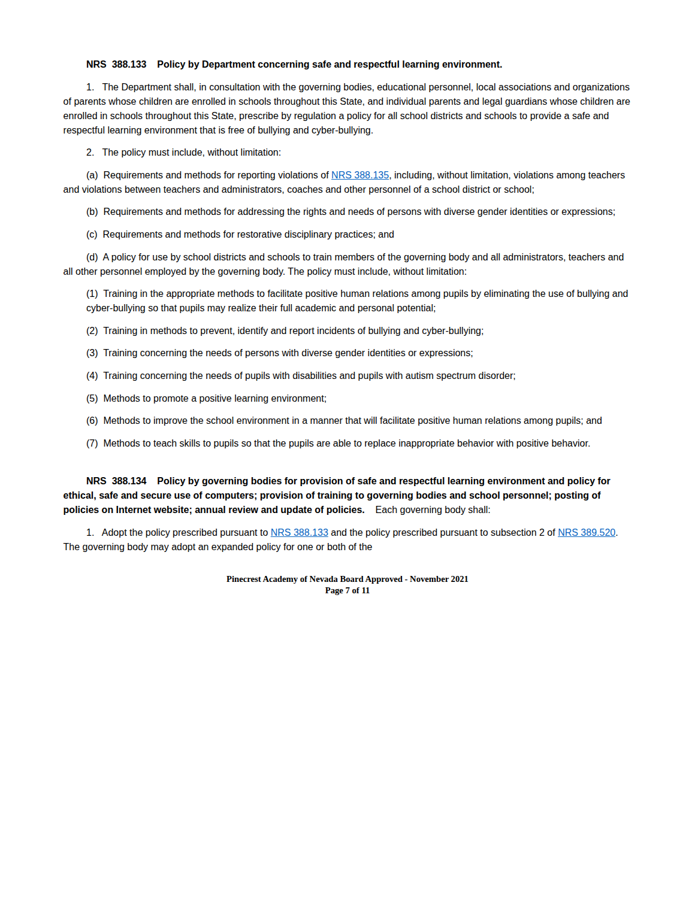NRS 388.133 Policy by Department concerning safe and respectful learning environment.
1. The Department shall, in consultation with the governing bodies, educational personnel, local associations and organizations of parents whose children are enrolled in schools throughout this State, and individual parents and legal guardians whose children are enrolled in schools throughout this State, prescribe by regulation a policy for all school districts and schools to provide a safe and respectful learning environment that is free of bullying and cyber-bullying.
2. The policy must include, without limitation:
(a) Requirements and methods for reporting violations of NRS 388.135, including, without limitation, violations among teachers and violations between teachers and administrators, coaches and other personnel of a school district or school;
(b) Requirements and methods for addressing the rights and needs of persons with diverse gender identities or expressions;
(c) Requirements and methods for restorative disciplinary practices; and
(d) A policy for use by school districts and schools to train members of the governing body and all administrators, teachers and all other personnel employed by the governing body. The policy must include, without limitation:
(1) Training in the appropriate methods to facilitate positive human relations among pupils by eliminating the use of bullying and cyber-bullying so that pupils may realize their full academic and personal potential;
(2) Training in methods to prevent, identify and report incidents of bullying and cyber-bullying;
(3) Training concerning the needs of persons with diverse gender identities or expressions;
(4) Training concerning the needs of pupils with disabilities and pupils with autism spectrum disorder;
(5) Methods to promote a positive learning environment;
(6) Methods to improve the school environment in a manner that will facilitate positive human relations among pupils; and
(7) Methods to teach skills to pupils so that the pupils are able to replace inappropriate behavior with positive behavior.
NRS 388.134 Policy by governing bodies for provision of safe and respectful learning environment and policy for ethical, safe and secure use of computers; provision of training to governing bodies and school personnel; posting of policies on Internet website; annual review and update of policies. Each governing body shall:
1. Adopt the policy prescribed pursuant to NRS 388.133 and the policy prescribed pursuant to subsection 2 of NRS 389.520. The governing body may adopt an expanded policy for one or both of the
Pinecrest Academy of Nevada Board Approved - November 2021
Page 7 of 11